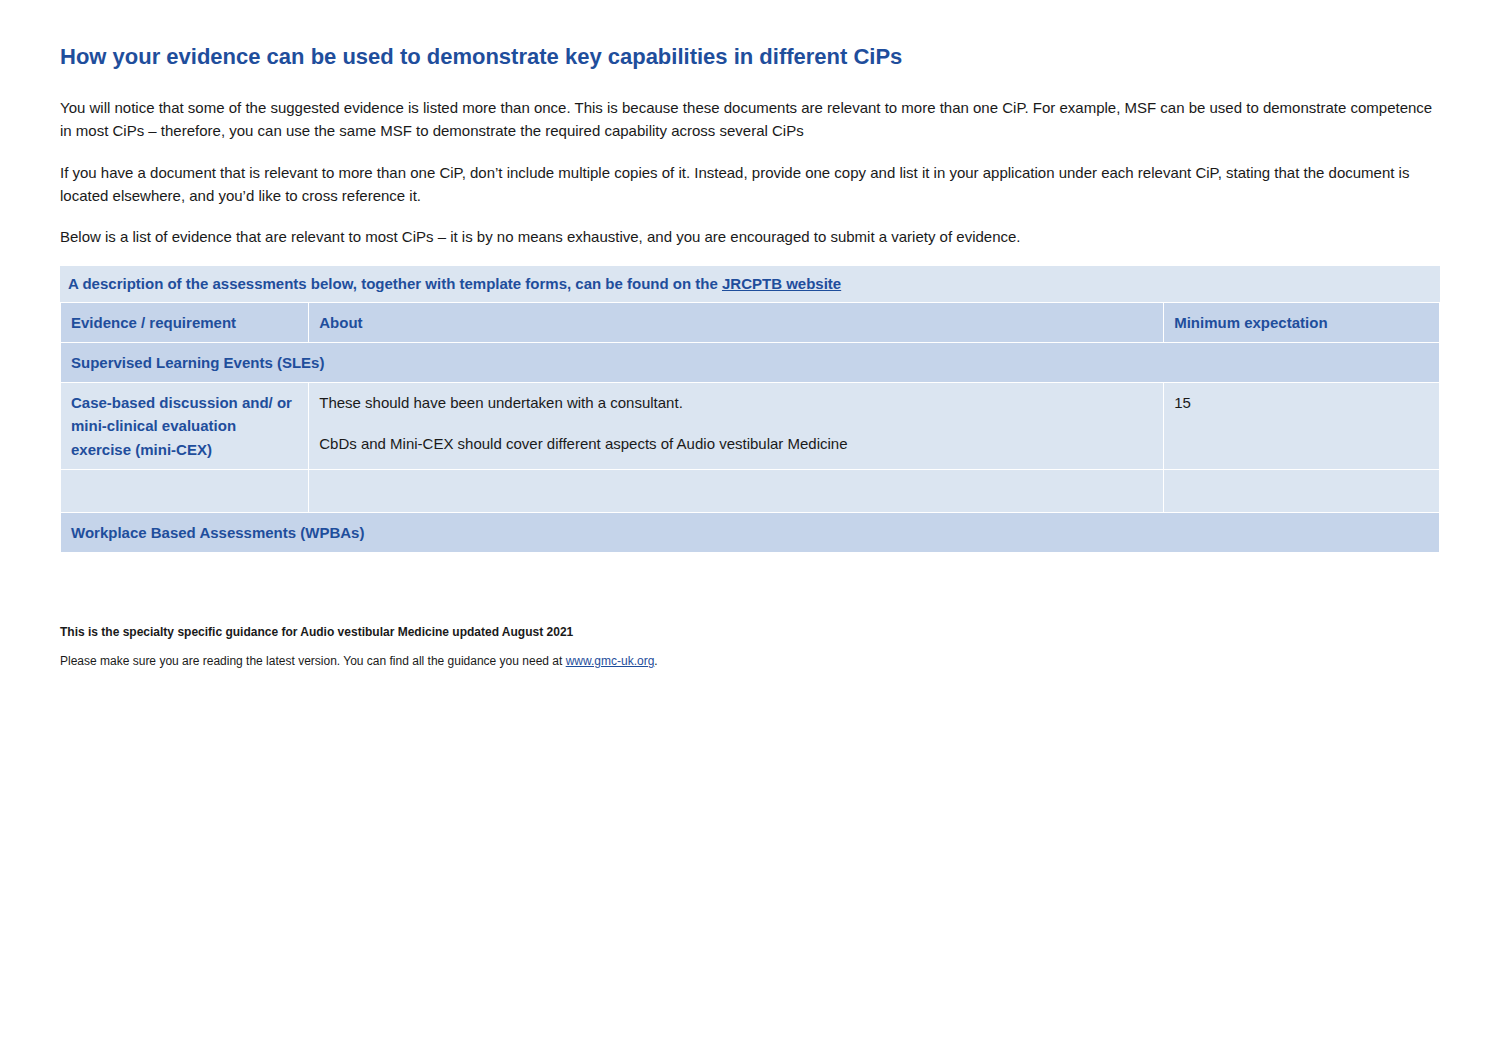How your evidence can be used to demonstrate key capabilities in different CiPs
You will notice that some of the suggested evidence is listed more than once. This is because these documents are relevant to more than one CiP. For example, MSF can be used to demonstrate competence in most CiPs – therefore, you can use the same MSF to demonstrate the required capability across several CiPs
If you have a document that is relevant to more than one CiP, don’t include multiple copies of it. Instead, provide one copy and list it in your application under each relevant CiP, stating that the document is located elsewhere, and you’d like to cross reference it.
Below is a list of evidence that are relevant to most CiPs – it is by no means exhaustive, and you are encouraged to submit a variety of evidence.
A description of the assessments below, together with template forms, can be found on the JRCPTB website
| Evidence / requirement | About | Minimum expectation |
| --- | --- | --- |
| Supervised Learning Events (SLEs) |
| Case-based discussion and/ or mini-clinical evaluation exercise (mini-CEX) | These should have been undertaken with a consultant. CbDs and Mini-CEX should cover different aspects of Audio vestibular Medicine | 15 |
| Workplace Based Assessments (WPBAs) |
This is the specialty specific guidance for Audio vestibular Medicine updated August 2021
Please make sure you are reading the latest version. You can find all the guidance you need at www.gmc-uk.org.